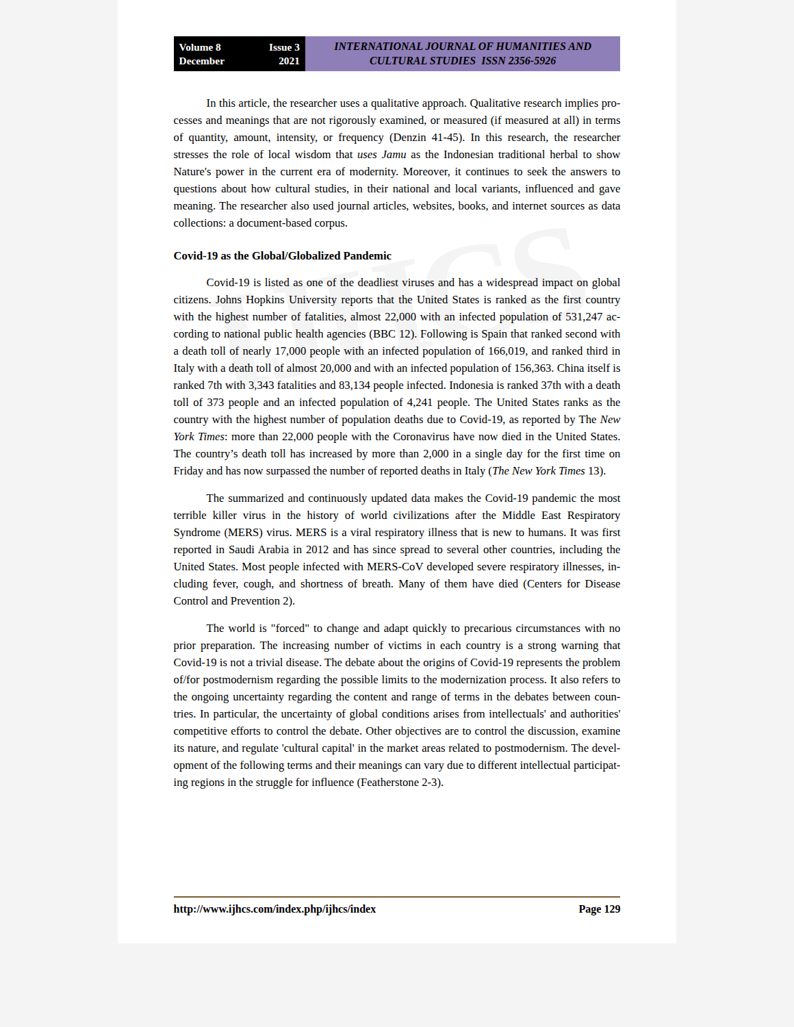| Volume 8 | Issue 3 |
| December | 2021 |
INTERNATIONAL JOURNAL OF HUMANITIES AND
CULTURAL STUDIES ISSN 2356-5926
IJHCS
In this article, the researcher uses a qualitative approach. Qualitative research implies processes and meanings that are not rigorously examined, or measured (if measured at all) in terms of quantity, amount, intensity, or frequency (Denzin 41-45). In this research, the researcher stresses the role of local wisdom that uses Jamu as the Indonesian traditional herbal to show Nature's power in the current era of modernity. Moreover, it continues to seek the answers to questions about how cultural studies, in their national and local variants, influenced and gave meaning. The researcher also used journal articles, websites, books, and internet sources as data collections: a document-based corpus.
Covid-19 as the Global/Globalized Pandemic
Covid-19 is listed as one of the deadliest viruses and has a widespread impact on global citizens. Johns Hopkins University reports that the United States is ranked as the first country with the highest number of fatalities, almost 22,000 with an infected population of 531,247 according to national public health agencies (BBC 12). Following is Spain that ranked second with a death toll of nearly 17,000 people with an infected population of 166,019, and ranked third in Italy with a death toll of almost 20,000 and with an infected population of 156,363. China itself is ranked 7th with 3,343 fatalities and 83,134 people infected. Indonesia is ranked 37th with a death toll of 373 people and an infected population of 4,241 people. The United States ranks as the country with the highest number of population deaths due to Covid-19, as reported by The New York Times: more than 22,000 people with the Coronavirus have now died in the United States. The country’s death toll has increased by more than 2,000 in a single day for the first time on Friday and has now surpassed the number of reported deaths in Italy (The New York Times 13).
The summarized and continuously updated data makes the Covid-19 pandemic the most terrible killer virus in the history of world civilizations after the Middle East Respiratory Syndrome (MERS) virus. MERS is a viral respiratory illness that is new to humans. It was first reported in Saudi Arabia in 2012 and has since spread to several other countries, including the United States. Most people infected with MERS-CoV developed severe respiratory illnesses, including fever, cough, and shortness of breath. Many of them have died (Centers for Disease Control and Prevention 2).
The world is "forced" to change and adapt quickly to precarious circumstances with no prior preparation. The increasing number of victims in each country is a strong warning that Covid-19 is not a trivial disease. The debate about the origins of Covid-19 represents the problem of/for postmodernism regarding the possible limits to the modernization process. It also refers to the ongoing uncertainty regarding the content and range of terms in the debates between countries. In particular, the uncertainty of global conditions arises from intellectuals' and authorities' competitive efforts to control the debate. Other objectives are to control the discussion, examine its nature, and regulate 'cultural capital' in the market areas related to postmodernism. The development of the following terms and their meanings can vary due to different intellectual participating regions in the struggle for influence (Featherstone 2-3).
http://www.ijhcs.com/index.php/ijhcs/index
Page 129